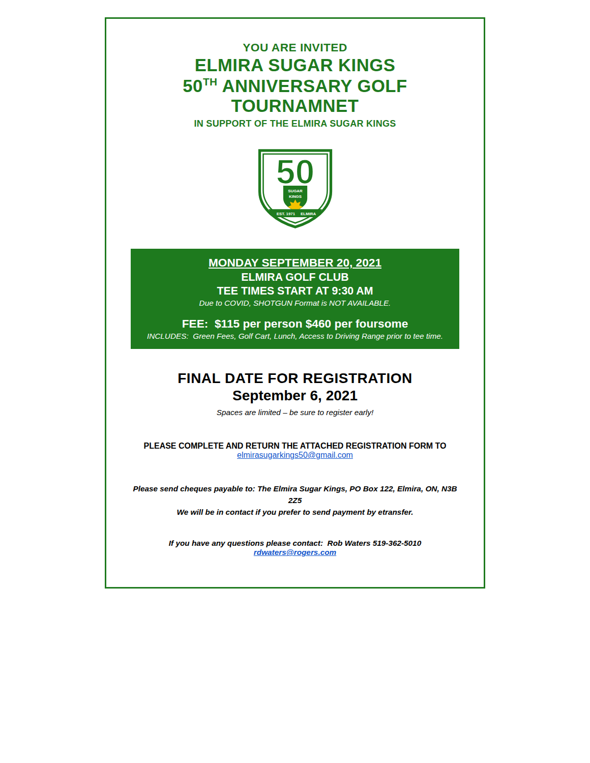YOU ARE INVITED
ELMIRA SUGAR KINGS50TH ANNIVERSARY GOLF TOURNAMNET
IN SUPPORT OF THE ELMIRA SUGAR KINGS
50 SUGAR KINGS EST. 1971 ELMIRA
MONDAY SEPTEMBER 20, 2021 ELMIRA GOLF CLUB TEE TIMES START AT 9:30 AM Due to COVID, SHOTGUN Format is NOT AVAILABLE. FEE: $115 per person $460 per foursome INCLUDES: Green Fees, Golf Cart, Lunch, Access to Driving Range prior to tee time.
FINAL DATE FOR REGISTRATION September 6, 2021 Spaces are limited – be sure to register early!
PLEASE COMPLETE AND RETURN THE ATTACHED REGISTRATION FORM TO
elmirasugarkings50@gmail.com
Please send cheques payable to: The Elmira Sugar Kings, PO Box 122, Elmira, ON, N3B 2Z5
We will be in contact if you prefer to send payment by etransfer.
If you have any questions please contact: Rob Waters 519-362-5010 rdwaters@rogers.com